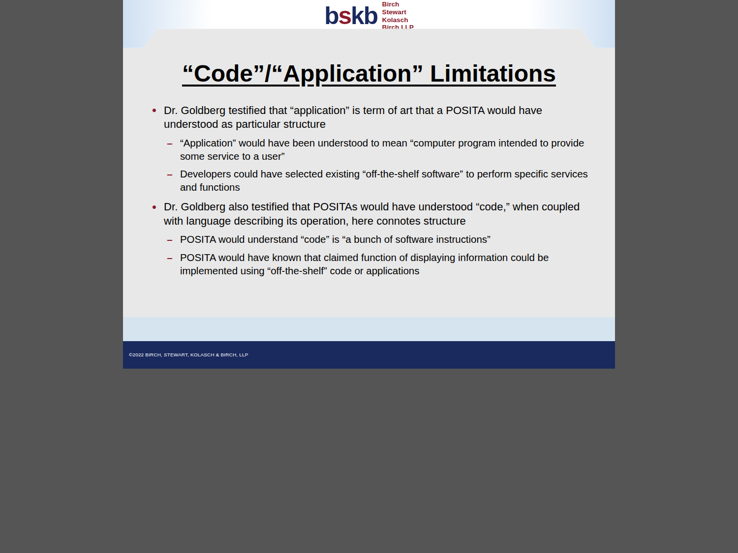bskb Birch
Stewart
Kolasch
Birch LLP
“Code”/“Application” Limitations
Dr. Goldberg testified that “application” is term of art that a POSITA would have understood as particular structure
“Application” would have been understood to mean “computer program intended to provide some service to a user”
Developers could have selected existing “off-the-shelf software” to perform specific services and functions
Dr. Goldberg also testified that POSITAs would have understood “code,” when coupled with language describing its operation, here connotes structure
POSITA would understand “code” is “a bunch of software instructions”
POSITA would have known that claimed function of displaying information could be implemented using “off-the-shelf” code or applications
©2022 BIRCH, STEWART, KOLASCH & BIRCH, LLP